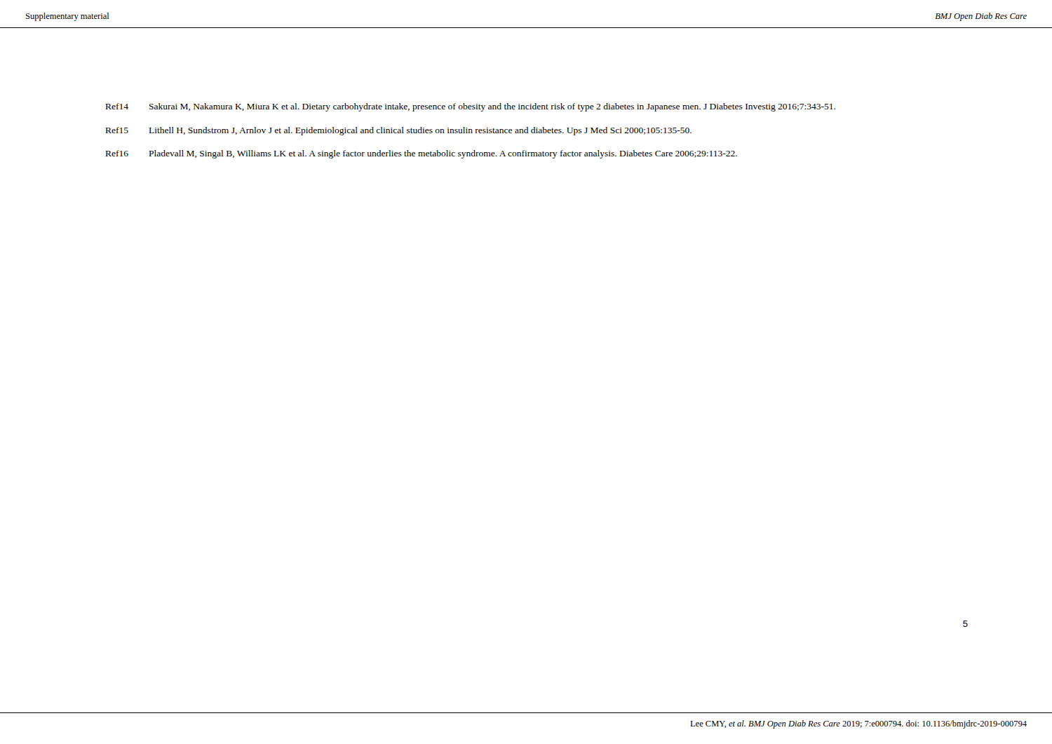Supplementary material
BMJ Open Diab Res Care
Ref14
Sakurai M, Nakamura K, Miura K et al. Dietary carbohydrate intake, presence of obesity and the incident risk of type 2 diabetes in Japanese men. J Diabetes Investig 2016;7:343-51.
Ref15
Lithell H, Sundstrom J, Arnlov J et al. Epidemiological and clinical studies on insulin resistance and diabetes. Ups J Med Sci 2000;105:135-50.
Ref16
Pladevall M, Singal B, Williams LK et al. A single factor underlies the metabolic syndrome. A confirmatory factor analysis. Diabetes Care 2006;29:113-22.
5
Lee CMY, et al. BMJ Open Diab Res Care 2019; 7:e000794. doi: 10.1136/bmjdrc-2019-000794